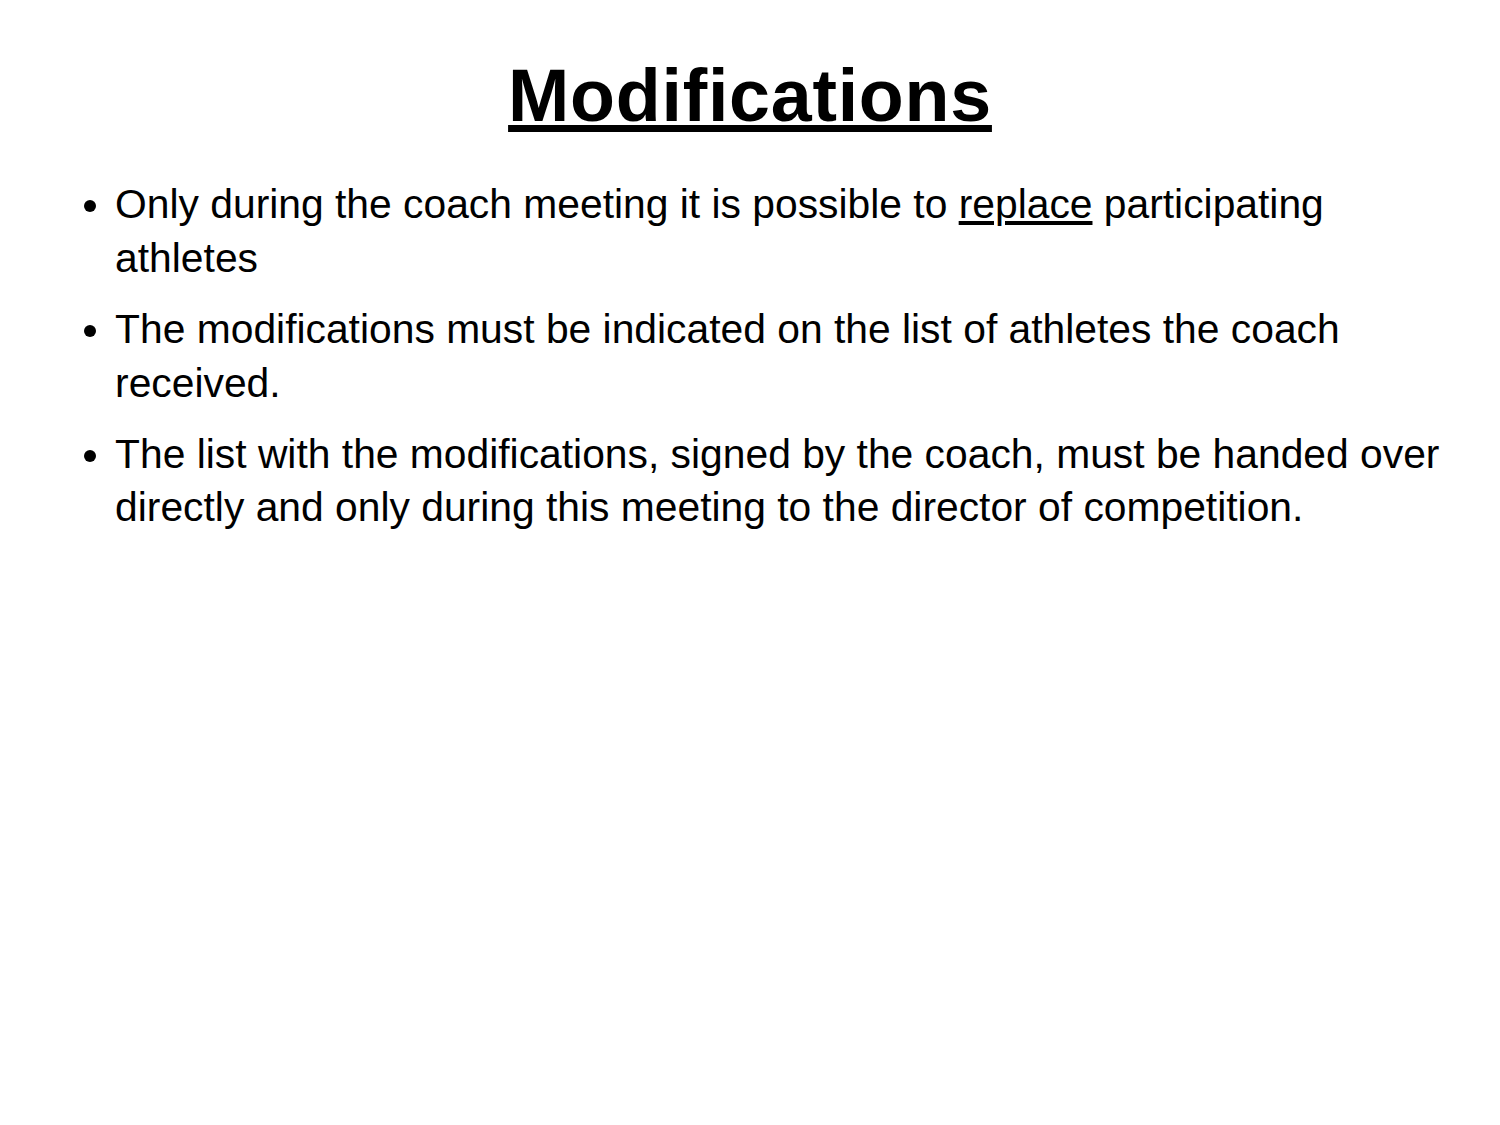Modifications
Only during the coach meeting it is possible to replace participating athletes
The modifications must be indicated on the list of athletes the coach received.
The list with the modifications, signed by the coach, must be handed over directly and only during this meeting to the director of competition.